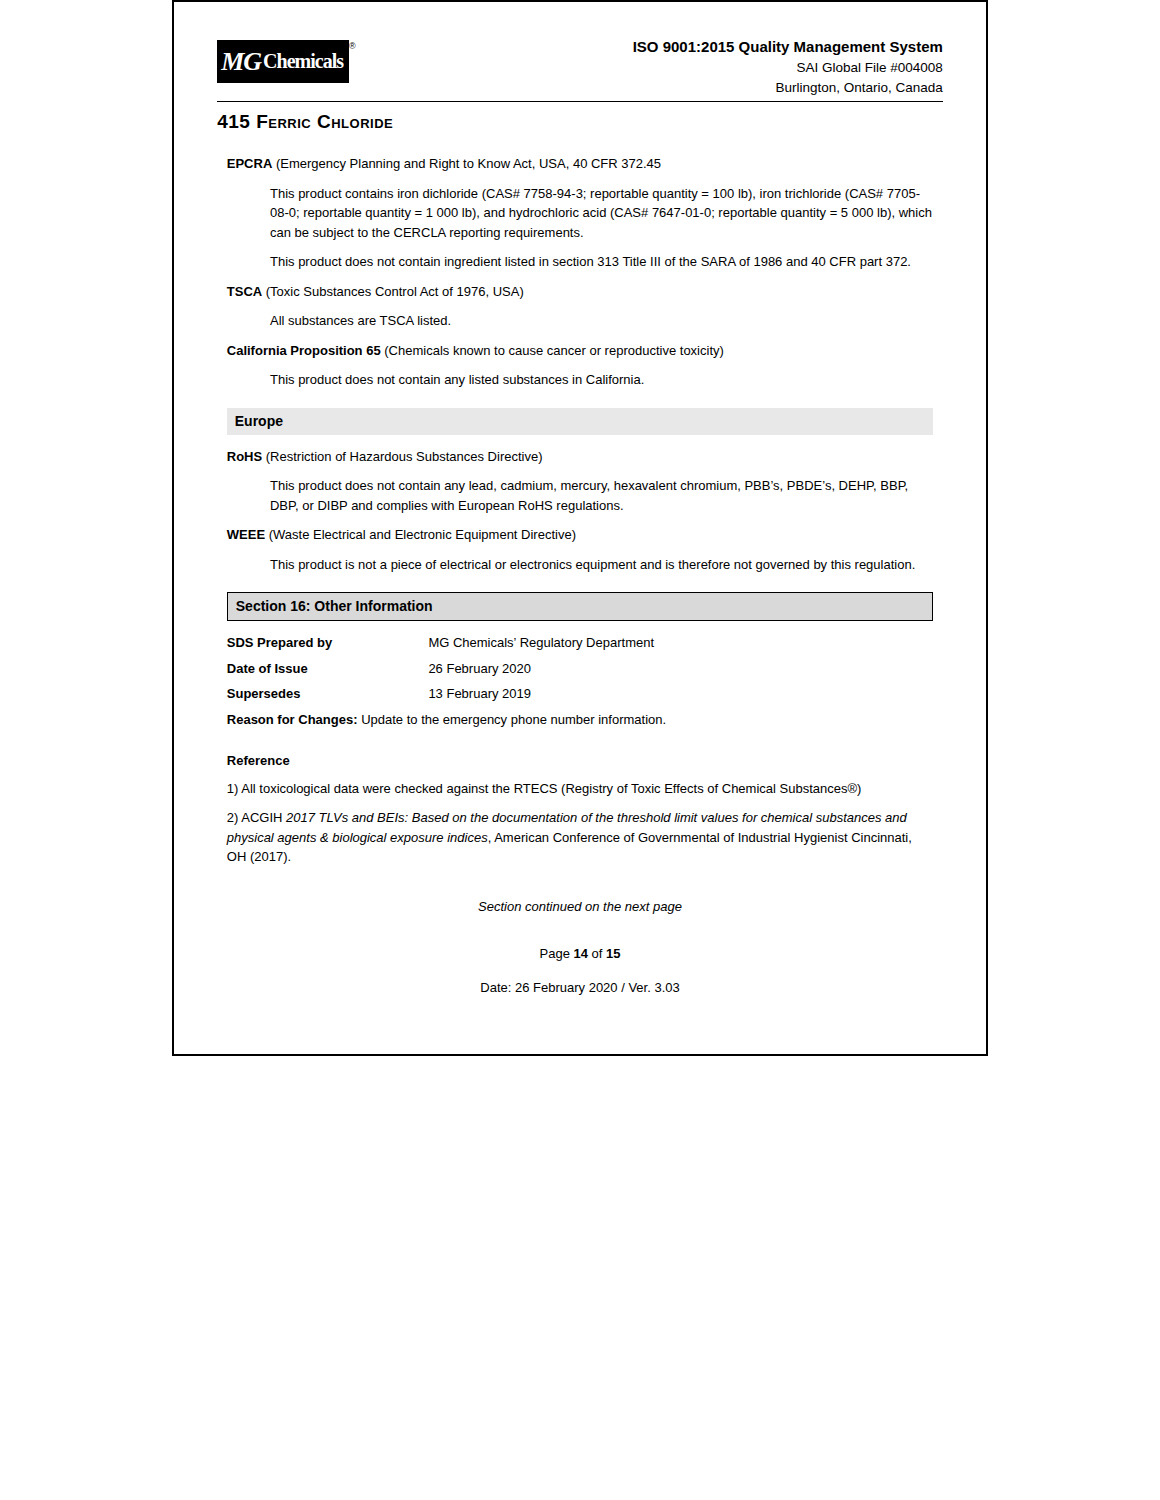MG Chemicals
®
ISO 9001:2015 Quality Management System
SAI Global File #004008
Burlington, Ontario, Canada
415 Ferric Chloride
EPCRA (Emergency Planning and Right to Know Act, USA, 40 CFR 372.45
This product contains iron dichloride (CAS# 7758-94-3; reportable quantity = 100 lb), iron trichloride (CAS# 7705-08-0; reportable quantity = 1 000 lb), and hydrochloric acid (CAS# 7647-01-0; reportable quantity = 5 000 lb), which can be subject to the CERCLA reporting requirements.
This product does not contain ingredient listed in section 313 Title III of the SARA of 1986 and 40 CFR part 372.
TSCA (Toxic Substances Control Act of 1976, USA)
All substances are TSCA listed.
California Proposition 65 (Chemicals known to cause cancer or reproductive toxicity)
This product does not contain any listed substances in California.
Europe
RoHS (Restriction of Hazardous Substances Directive)
This product does not contain any lead, cadmium, mercury, hexavalent chromium, PBB’s, PBDE’s, DEHP, BBP, DBP, or DIBP and complies with European RoHS regulations.
WEEE (Waste Electrical and Electronic Equipment Directive)
This product is not a piece of electrical or electronics equipment and is therefore not governed by this regulation.
Section 16: Other Information
SDS Prepared by
MG Chemicals’ Regulatory Department
Date of Issue
26 February 2020
Supersedes
13 February 2019
Reason for Changes: Update to the emergency phone number information.
Reference
1) All toxicological data were checked against the RTECS (Registry of Toxic Effects of Chemical Substances®)
2) ACGIH 2017 TLVs and BEIs: Based on the documentation of the threshold limit values for chemical substances and physical agents & biological exposure indices, American Conference of Governmental of Industrial Hygienist Cincinnati, OH (2017).
Section continued on the next page
Page 14 of 15
Date: 26 February 2020 / Ver. 3.03